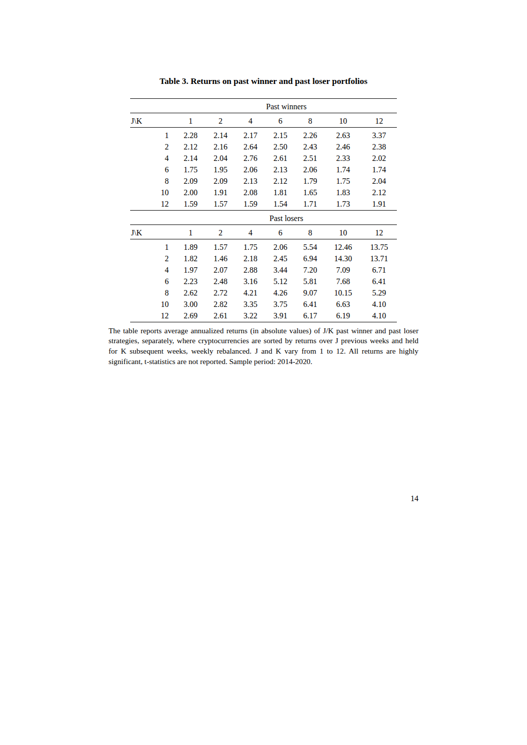Table 3. Returns on past winner and past loser portfolios
| | Past winners |
| J\K | 1 | 2 | 4 | 6 | 8 | 10 | 12 |
| 1 | 2.28 | 2.14 | 2.17 | 2.15 | 2.26 | 2.63 | 3.37 |
| 2 | 2.12 | 2.16 | 2.64 | 2.50 | 2.43 | 2.46 | 2.38 |
| 4 | 2.14 | 2.04 | 2.76 | 2.61 | 2.51 | 2.33 | 2.02 |
| 6 | 1.75 | 1.95 | 2.06 | 2.13 | 2.06 | 1.74 | 1.74 |
| 8 | 2.09 | 2.09 | 2.13 | 2.12 | 1.79 | 1.75 | 2.04 |
| 10 | 2.00 | 1.91 | 2.08 | 1.81 | 1.65 | 1.83 | 2.12 |
| 12 | 1.59 | 1.57 | 1.59 | 1.54 | 1.71 | 1.73 | 1.91 |
| | Past losers |
| J\K | 1 | 2 | 4 | 6 | 8 | 10 | 12 |
| 1 | 1.89 | 1.57 | 1.75 | 2.06 | 5.54 | 12.46 | 13.75 |
| 2 | 1.82 | 1.46 | 2.18 | 2.45 | 6.94 | 14.30 | 13.71 |
| 4 | 1.97 | 2.07 | 2.88 | 3.44 | 7.20 | 7.09 | 6.71 |
| 6 | 2.23 | 2.48 | 3.16 | 5.12 | 5.81 | 7.68 | 6.41 |
| 8 | 2.62 | 2.72 | 4.21 | 4.26 | 9.07 | 10.15 | 5.29 |
| 10 | 3.00 | 2.82 | 3.35 | 3.75 | 6.41 | 6.63 | 4.10 |
| 12 | 2.69 | 2.61 | 3.22 | 3.91 | 6.17 | 6.19 | 4.10 |
The table reports average annualized returns (in absolute values) of J/K past winner and past loser strategies, separately, where cryptocurrencies are sorted by returns over J previous weeks and held for K subsequent weeks, weekly rebalanced. J and K vary from 1 to 12. All returns are highly significant, t-statistics are not reported. Sample period: 2014-2020.
14